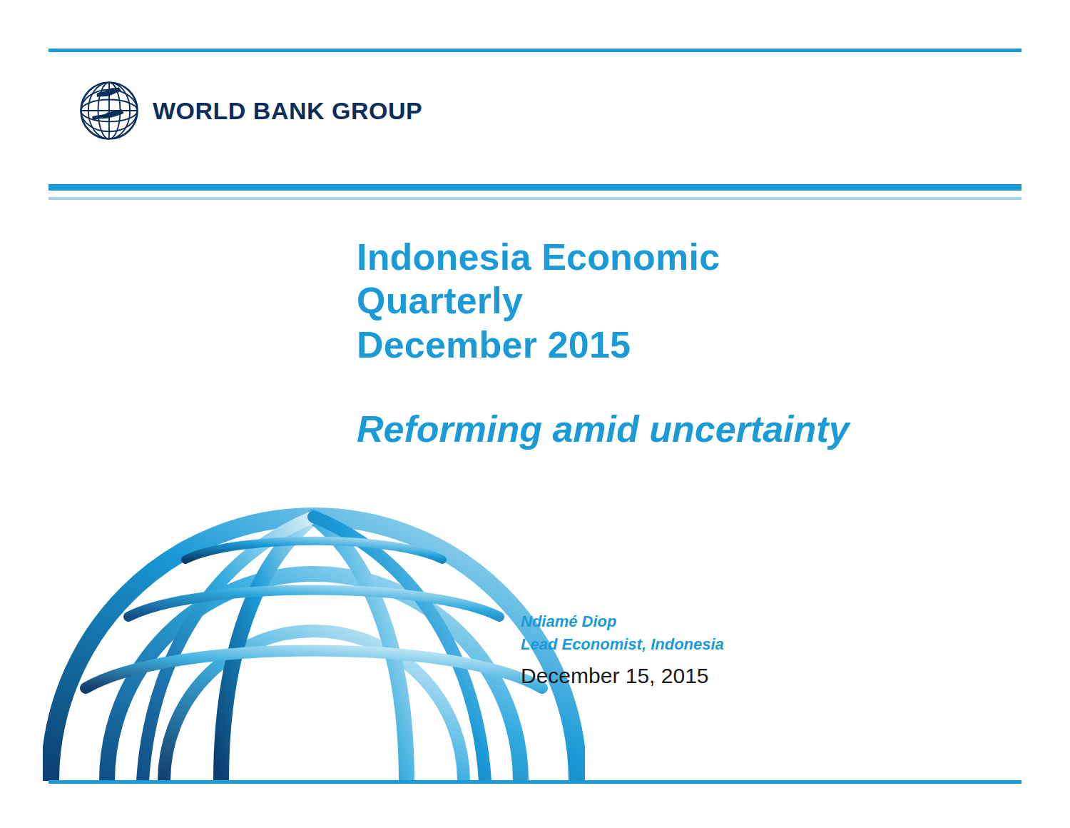WORLD BANK GROUP
Indonesia Economic
Quarterly
December 2015
Reforming amid uncertainty
Ndiamé Diop
Lead Economist, Indonesia
December 15, 2015